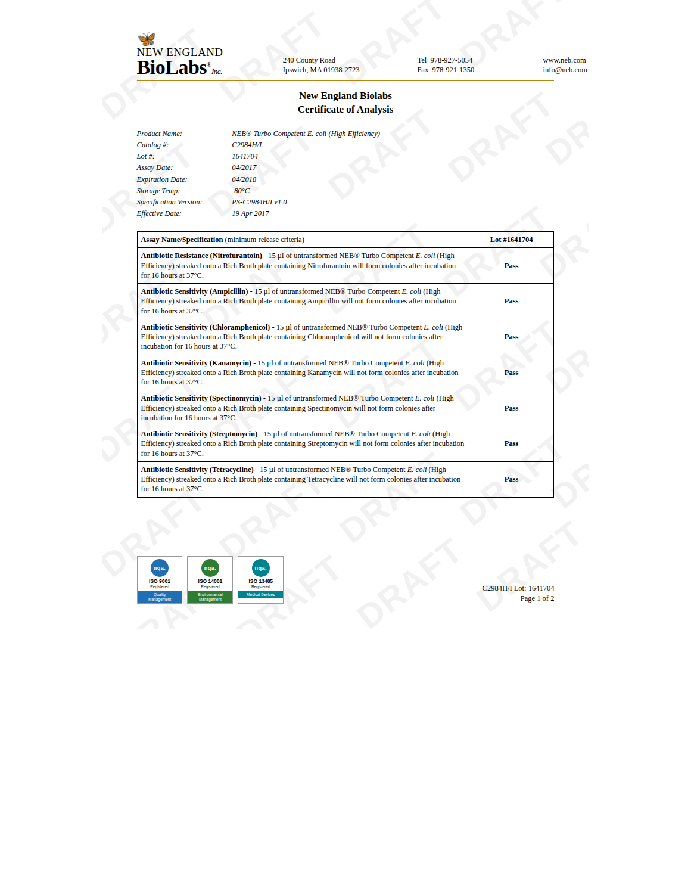DRAFT DRAFT DRAFT DRAFT DRAFT DRAFT DRAFT DRAFT DRAFT DRAFT DRAFT DRAFT DRAFT DRAFT DRAFT DRAFT DRAFT DRAFT DRAFT DRAFT DRAFT DRAFT DRAFT DRAFT DRAFT DRAFT DRAFT DRAFT
🦋
NEW ENGLAND
BioLabs®Inc.
240 County Road
Ipswich, MA 01938-2723
Tel 978-927-5054
Fax 978-921-1350
www.neb.com
info@neb.com
New England Biolabs
Certificate of Analysis
| Product Name: | NEB® Turbo Competent E. coli (High Efficiency) |
| Catalog #: | C2984H/I |
| Lot #: | 1641704 |
| Assay Date: | 04/2017 |
| Expiration Date: | 04/2018 |
| Storage Temp: | -80°C |
| Specification Version: | PS-C2984H/I v1.0 |
| Effective Date: | 19 Apr 2017 |
| Assay Name/Specification (minimum release criteria) | Lot #1641704 |
| --- | --- |
| Antibiotic Resistance (Nitrofurantoin) - 15 µl of untransformed NEB® Turbo Competent E. coli (High Efficiency) streaked onto a Rich Broth plate containing Nitrofurantoin will form colonies after incubation for 16 hours at 37°C. | Pass |
| Antibiotic Sensitivity (Ampicillin) - 15 µl of untransformed NEB® Turbo Competent E. coli (High Efficiency) streaked onto a Rich Broth plate containing Ampicillin will not form colonies after incubation for 16 hours at 37°C. | Pass |
| Antibiotic Sensitivity (Chloramphenicol) - 15 µl of untransformed NEB® Turbo Competent E. coli (High Efficiency) streaked onto a Rich Broth plate containing Chloramphenicol will not form colonies after incubation for 16 hours at 37°C. | Pass |
| Antibiotic Sensitivity (Kanamycin) - 15 µl of untransformed NEB® Turbo Competent E. coli (High Efficiency) streaked onto a Rich Broth plate containing Kanamycin will not form colonies after incubation for 16 hours at 37°C. | Pass |
| Antibiotic Sensitivity (Spectinomycin) - 15 µl of untransformed NEB® Turbo Competent E. coli (High Efficiency) streaked onto a Rich Broth plate containing Spectinomycin will not form colonies after incubation for 16 hours at 37°C. | Pass |
| Antibiotic Sensitivity (Streptomycin) - 15 µl of untransformed NEB® Turbo Competent E. coli (High Efficiency) streaked onto a Rich Broth plate containing Streptomycin will not form colonies after incubation for 16 hours at 37°C. | Pass |
| Antibiotic Sensitivity (Tetracycline) - 15 µl of untransformed NEB® Turbo Competent E. coli (High Efficiency) streaked onto a Rich Broth plate containing Tetracycline will not form colonies after incubation for 16 hours at 37°C. | Pass |
nqa.
ISO 9001
Registered
Quality
Management
nqa.
ISO 14001
Registered
Environmental
Management
nqa.
ISO 13485
Registered
Medical Devices
C2984H/I Lot: 1641704
Page 1 of 2